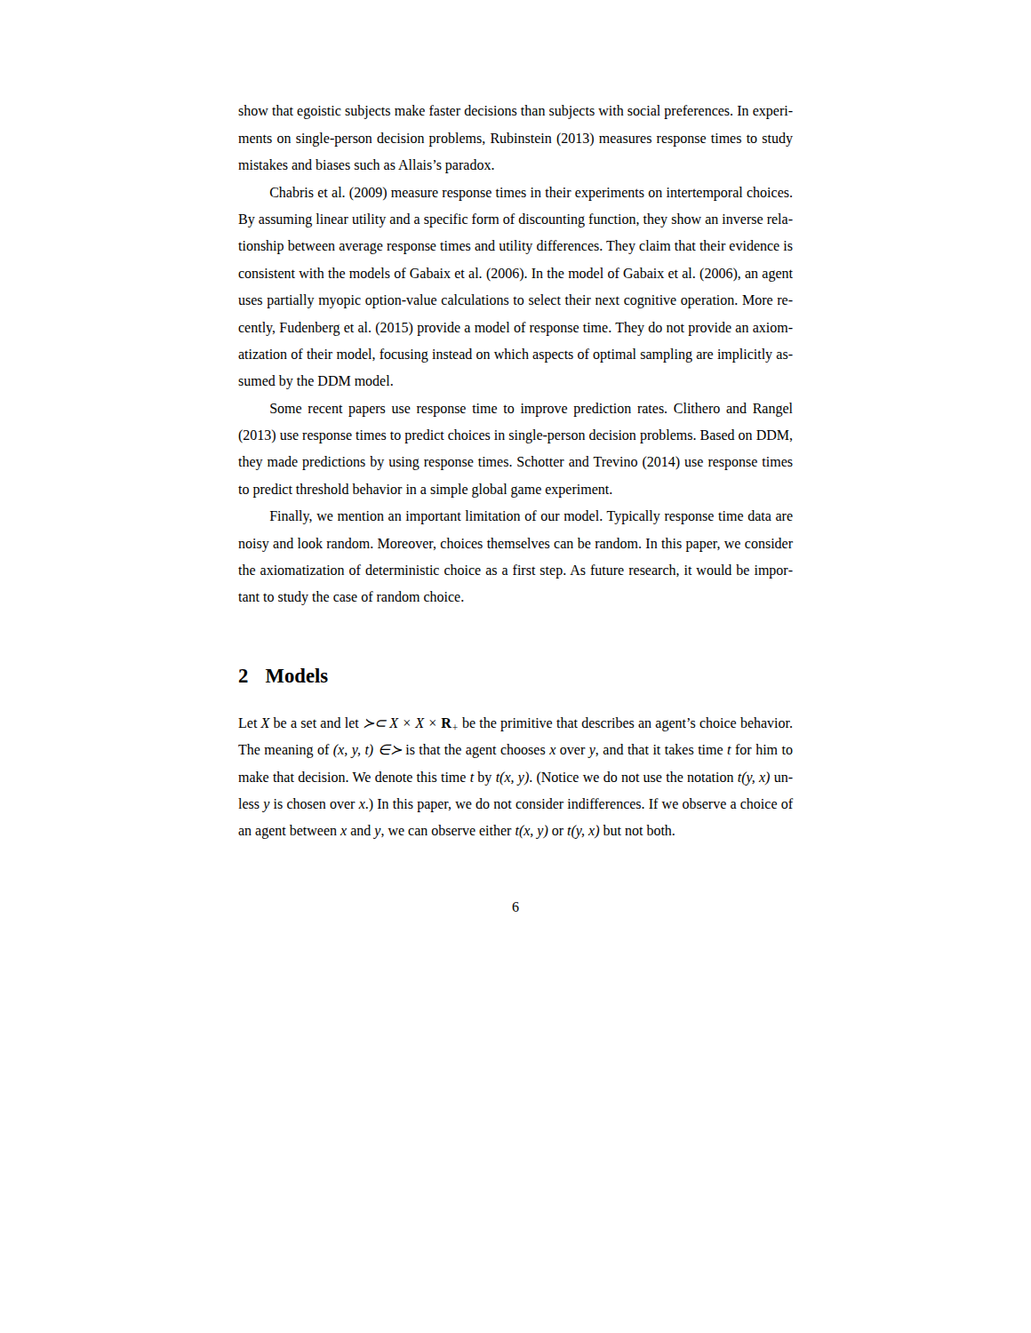show that egoistic subjects make faster decisions than subjects with social preferences. In experiments on single-person decision problems, Rubinstein (2013) measures response times to study mistakes and biases such as Allais’s paradox.
Chabris et al. (2009) measure response times in their experiments on intertemporal choices. By assuming linear utility and a specific form of discounting function, they show an inverse relationship between average response times and utility differences. They claim that their evidence is consistent with the models of Gabaix et al. (2006). In the model of Gabaix et al. (2006), an agent uses partially myopic option-value calculations to select their next cognitive operation. More recently, Fudenberg et al. (2015) provide a model of response time. They do not provide an axiomatization of their model, focusing instead on which aspects of optimal sampling are implicitly assumed by the DDM model.
Some recent papers use response time to improve prediction rates. Clithero and Rangel (2013) use response times to predict choices in single-person decision problems. Based on DDM, they made predictions by using response times. Schotter and Trevino (2014) use response times to predict threshold behavior in a simple global game experiment.
Finally, we mention an important limitation of our model. Typically response time data are noisy and look random. Moreover, choices themselves can be random. In this paper, we consider the axiomatization of deterministic choice as a first step. As future research, it would be important to study the case of random choice.
2 Models
Let X be a set and let ≻⊂ X × X × R+ be the primitive that describes an agent’s choice behavior. The meaning of (x, y, t) ∈≻ is that the agent chooses x over y, and that it takes time t for him to make that decision. We denote this time t by t(x, y). (Notice we do not use the notation t(y, x) unless y is chosen over x.) In this paper, we do not consider indifferences. If we observe a choice of an agent between x and y, we can observe either t(x, y) or t(y, x) but not both.
6